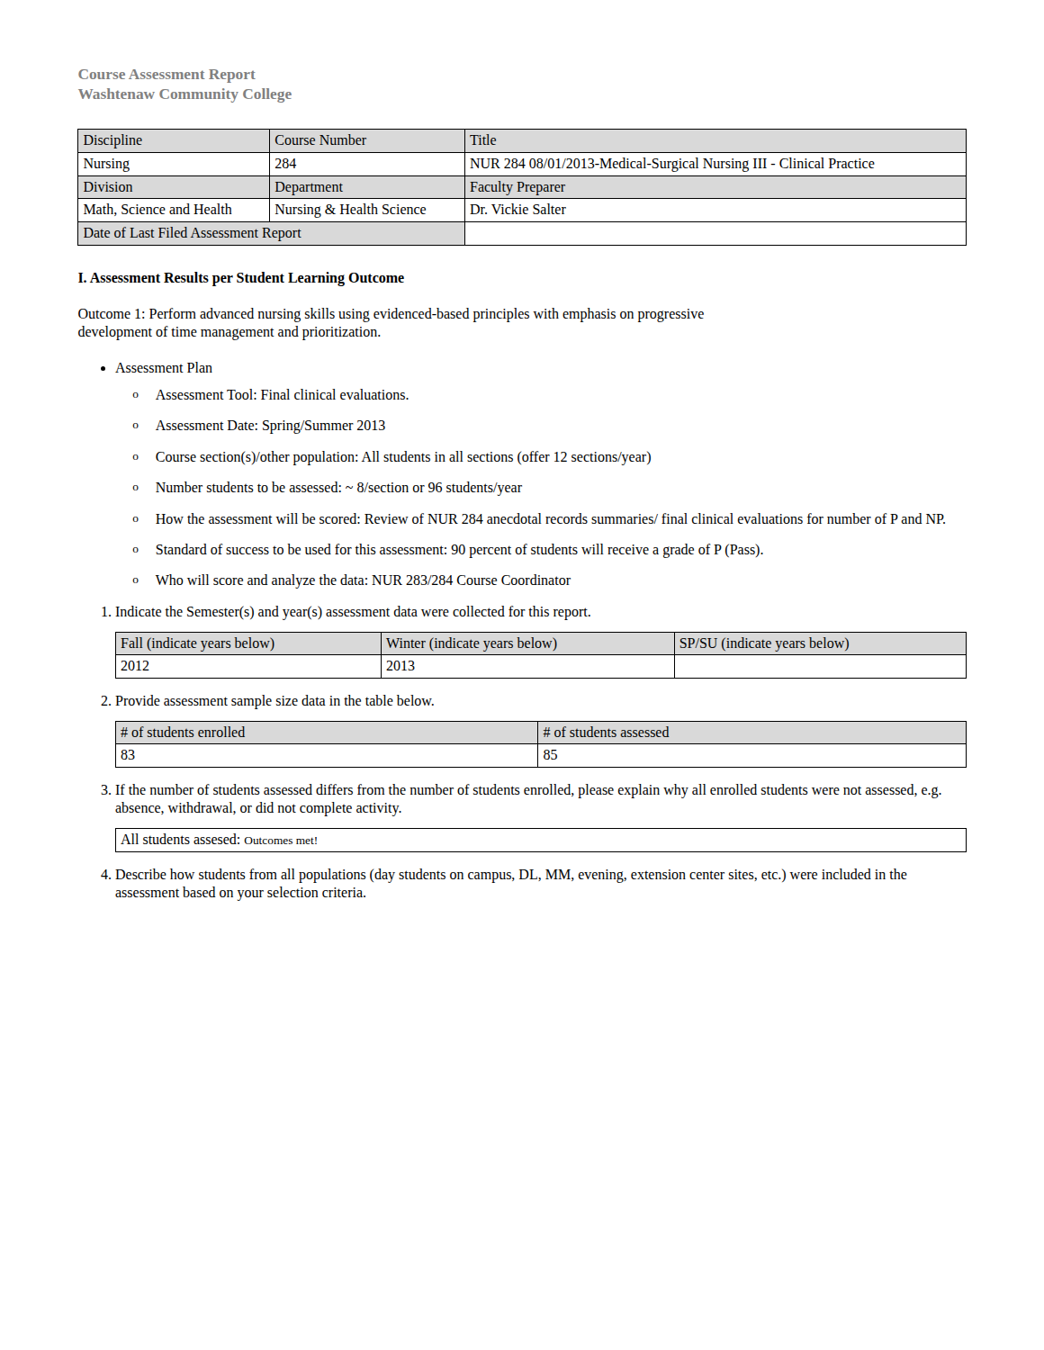Course Assessment Report
Washtenaw Community College
| Discipline | Course Number | Title |
| Nursing | 284 | NUR 284 08/01/2013-Medical-Surgical Nursing III - Clinical Practice |
| Division | Department | Faculty Preparer |
| Math, Science and Health | Nursing & Health Science | Dr. Vickie Salter |
| Date of Last Filed Assessment Report | |
I. Assessment Results per Student Learning Outcome
Outcome 1: Perform advanced nursing skills using evidenced-based principles with emphasis on progressive
development of time management and prioritization.
Assessment Plan
Assessment Tool: Final clinical evaluations.
Assessment Date: Spring/Summer 2013
Course section(s)/other population: All students in all sections (offer 12 sections/year)
Number students to be assessed: ~ 8/section or 96 students/year
How the assessment will be scored: Review of NUR 284 anecdotal records summaries/ final clinical evaluations for number of P and NP.
Standard of success to be used for this assessment: 90 percent of students will receive a grade of P (Pass).
Who will score and analyze the data: NUR 283/284 Course Coordinator
Indicate the Semester(s) and year(s) assessment data were collected for this report.
| Fall (indicate years below) | Winter (indicate years below) | SP/SU (indicate years below) |
| 2012 | 2013 | |
Provide assessment sample size data in the table below.
| # of students enrolled | # of students assessed |
| 83 | 85 |
If the number of students assessed differs from the number of students enrolled, please explain why all enrolled students were not assessed, e.g. absence, withdrawal, or did not complete activity.
| All students assesed: Outcomes met! |
Describe how students from all populations (day students on campus, DL, MM, evening, extension center sites, etc.) were included in the assessment based on your selection criteria.